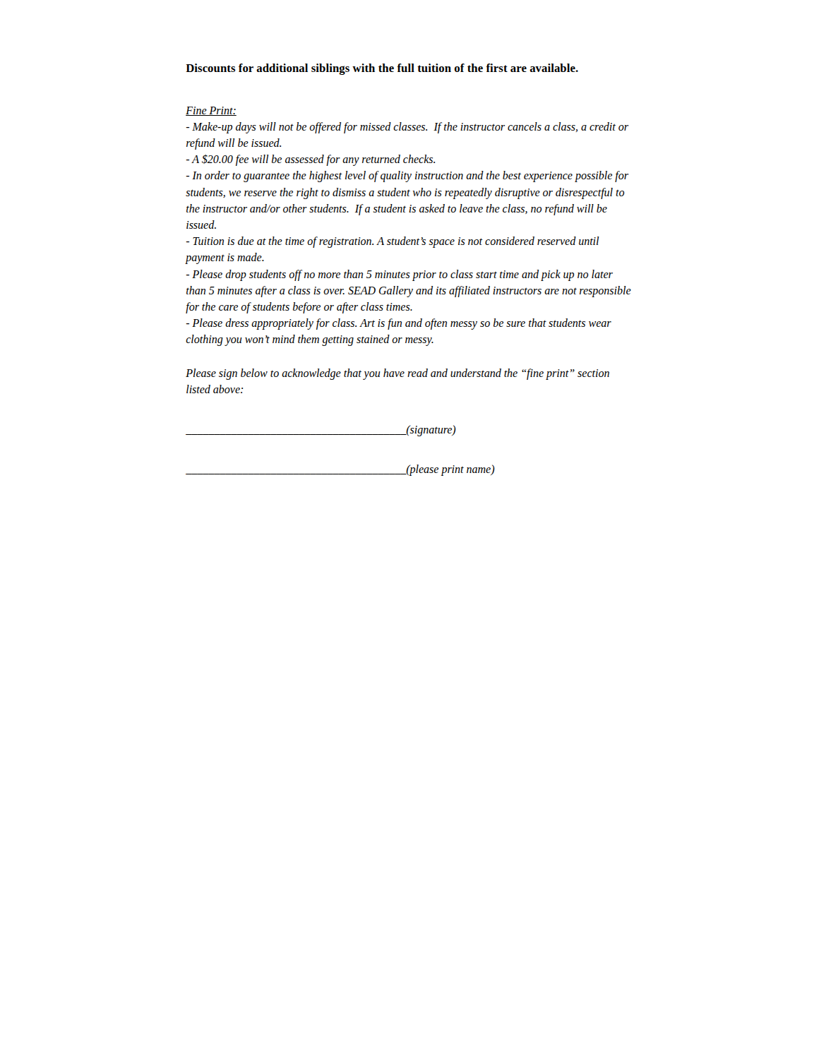Discounts for additional siblings with the full tuition of the first are available.
Fine Print:
- Make-up days will not be offered for missed classes. If the instructor cancels a class, a credit or refund will be issued.
- A $20.00 fee will be assessed for any returned checks.
- In order to guarantee the highest level of quality instruction and the best experience possible for students, we reserve the right to dismiss a student who is repeatedly disruptive or disrespectful to the instructor and/or other students. If a student is asked to leave the class, no refund will be issued.
- Tuition is due at the time of registration. A student’s space is not considered reserved until payment is made.
- Please drop students off no more than 5 minutes prior to class start time and pick up no later than 5 minutes after a class is over. SEAD Gallery and its affiliated instructors are not responsible for the care of students before or after class times.
- Please dress appropriately for class. Art is fun and often messy so be sure that students wear clothing you won’t mind them getting stained or messy.
Please sign below to acknowledge that you have read and understand the “fine print” section listed above:
_______________________________________(signature)
_______________________________________(please print name)